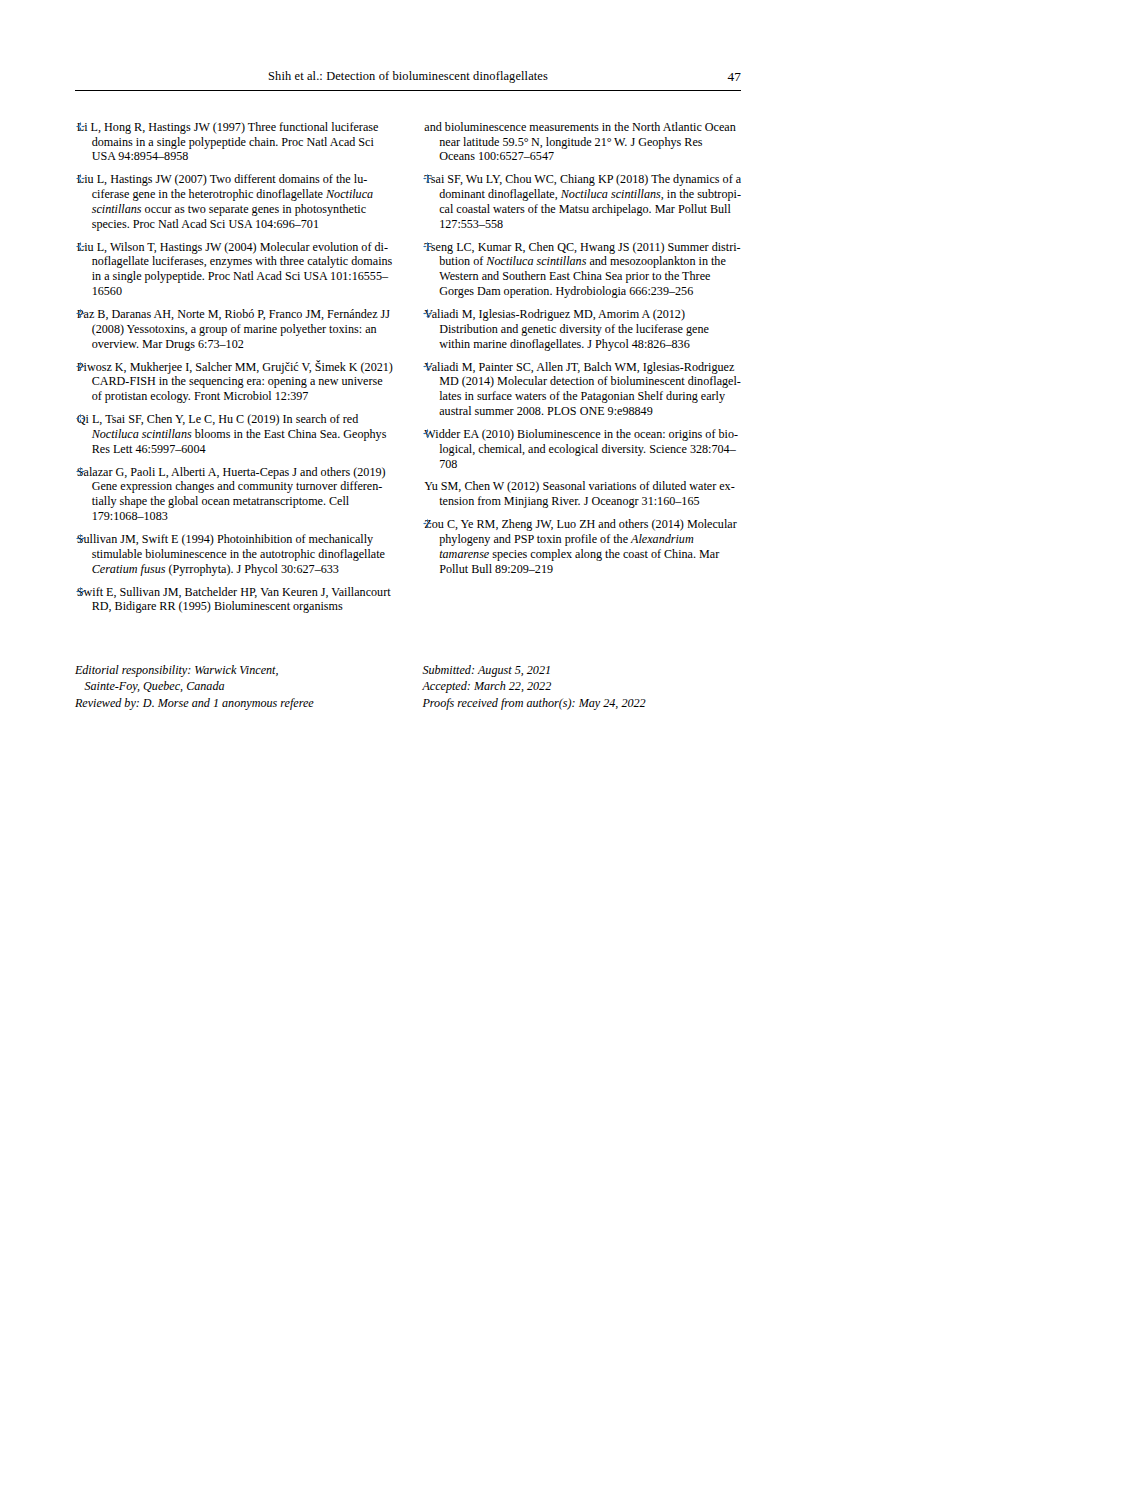Shih et al.: Detection of bioluminescent dinoflagellates 47
Li L, Hong R, Hastings JW (1997) Three functional luciferase domains in a single polypeptide chain. Proc Natl Acad Sci USA 94:8954–8958
Liu L, Hastings JW (2007) Two different domains of the luciferase gene in the heterotrophic dinoflagellate Noctiluca scintillans occur as two separate genes in photosynthetic species. Proc Natl Acad Sci USA 104:696–701
Liu L, Wilson T, Hastings JW (2004) Molecular evolution of dinoflagellate luciferases, enzymes with three catalytic domains in a single polypeptide. Proc Natl Acad Sci USA 101:16555–16560
Paz B, Daranas AH, Norte M, Riobó P, Franco JM, Fernández JJ (2008) Yessotoxins, a group of marine polyether toxins: an overview. Mar Drugs 6:73–102
Piwosz K, Mukherjee I, Salcher MM, Grujčić V, Šimek K (2021) CARD-FISH in the sequencing era: opening a new universe of protistan ecology. Front Microbiol 12:397
Qi L, Tsai SF, Chen Y, Le C, Hu C (2019) In search of red Noctiluca scintillans blooms in the East China Sea. Geophys Res Lett 46:5997–6004
Salazar G, Paoli L, Alberti A, Huerta-Cepas J and others (2019) Gene expression changes and community turnover differentially shape the global ocean metatranscriptome. Cell 179:1068–1083
Sullivan JM, Swift E (1994) Photoinhibition of mechanically stimulable bioluminescence in the autotrophic dinoflagellate Ceratium fusus (Pyrrophyta). J Phycol 30:627–633
Swift E, Sullivan JM, Batchelder HP, Van Keuren J, Vaillancourt RD, Bidigare RR (1995) Bioluminescent organisms
and bioluminescence measurements in the North Atlantic Ocean near latitude 59.5° N, longitude 21° W. J Geophys Res Oceans 100:6527–6547
Tsai SF, Wu LY, Chou WC, Chiang KP (2018) The dynamics of a dominant dinoflagellate, Noctiluca scintillans, in the subtropical coastal waters of the Matsu archipelago. Mar Pollut Bull 127:553–558
Tseng LC, Kumar R, Chen QC, Hwang JS (2011) Summer distribution of Noctiluca scintillans and mesozooplankton in the Western and Southern East China Sea prior to the Three Gorges Dam operation. Hydrobiologia 666:239–256
Valiadi M, Iglesias-Rodriguez MD, Amorim A (2012) Distribution and genetic diversity of the luciferase gene within marine dinoflagellates. J Phycol 48:826–836
Valiadi M, Painter SC, Allen JT, Balch WM, Iglesias-Rodriguez MD (2014) Molecular detection of bioluminescent dinoflagellates in surface waters of the Patagonian Shelf during early austral summer 2008. PLOS ONE 9:e98849
Widder EA (2010) Bioluminescence in the ocean: origins of biological, chemical, and ecological diversity. Science 328:704–708
Yu SM, Chen W (2012) Seasonal variations of diluted water extension from Minjiang River. J Oceanogr 31:160–165
Zou C, Ye RM, Zheng JW, Luo ZH and others (2014) Molecular phylogeny and PSP toxin profile of the Alexandrium tamarense species complex along the coast of China. Mar Pollut Bull 89:209–219
Editorial responsibility: Warwick Vincent,
Sainte-Foy, Quebec, Canada
Reviewed by: D. Morse and 1 anonymous referee
Submitted: August 5, 2021
Accepted: March 22, 2022
Proofs received from author(s): May 24, 2022